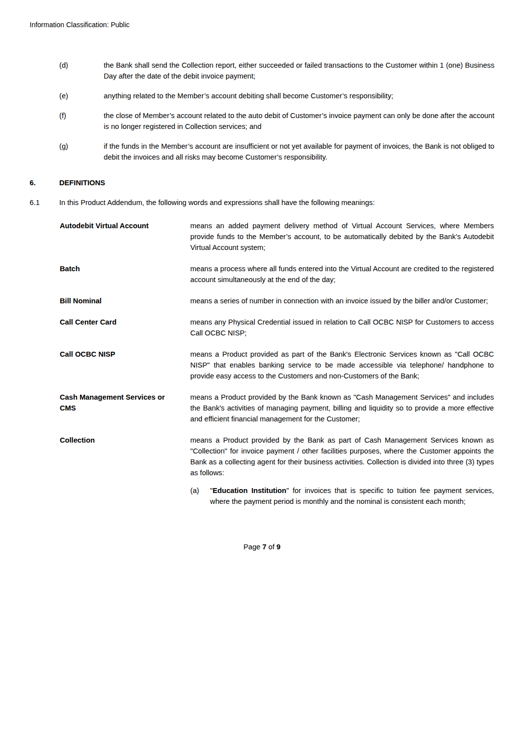Information Classification: Public
(d)
the Bank shall send the Collection report, either succeeded or failed transactions to the Customer within 1 (one) Business Day after the date of the debit invoice payment;
(e)
anything related to the Member’s account debiting shall become Customer’s responsibility;
(f)
the close of Member’s account related to the auto debit of Customer’s invoice payment can only be done after the account is no longer registered in Collection services; and
(g)
if the funds in the Member’s account are insufficient or not yet available for payment of invoices, the Bank is not obliged to debit the invoices and all risks may become Customer’s responsibility.
6. DEFINITIONS
6.1
In this Product Addendum, the following words and expressions shall have the following meanings:
| Autodebit Virtual Account | means an added payment delivery method of Virtual Account Services, where Members provide funds to the Member’s account, to be automatically debited by the Bank’s Autodebit Virtual Account system; |
| Batch | means a process where all funds entered into the Virtual Account are credited to the registered account simultaneously at the end of the day; |
| Bill Nominal | means a series of number in connection with an invoice issued by the biller and/or Customer; |
| Call Center Card | means any Physical Credential issued in relation to Call OCBC NISP for Customers to access Call OCBC NISP; |
| Call OCBC NISP | means a Product provided as part of the Bank's Electronic Services known as "Call OCBC NISP" that enables banking service to be made accessible via telephone/ handphone to provide easy access to the Customers and non-Customers of the Bank; |
| Cash Management Services or CMS | means a Product provided by the Bank known as "Cash Management Services" and includes the Bank's activities of managing payment, billing and liquidity so to provide a more effective and efficient financial management for the Customer; |
| Collection | means a Product provided by the Bank as part of Cash Management Services known as "Collection" for invoice payment / other facilities purposes, where the Customer appoints the Bank as a collecting agent for their business activities. Collection is divided into three (3) types as follows: (a) " Education Institution " for invoices that is specific to tuition fee payment services, where the payment period is monthly and the nominal is consistent each month; |
Page 7 of 9